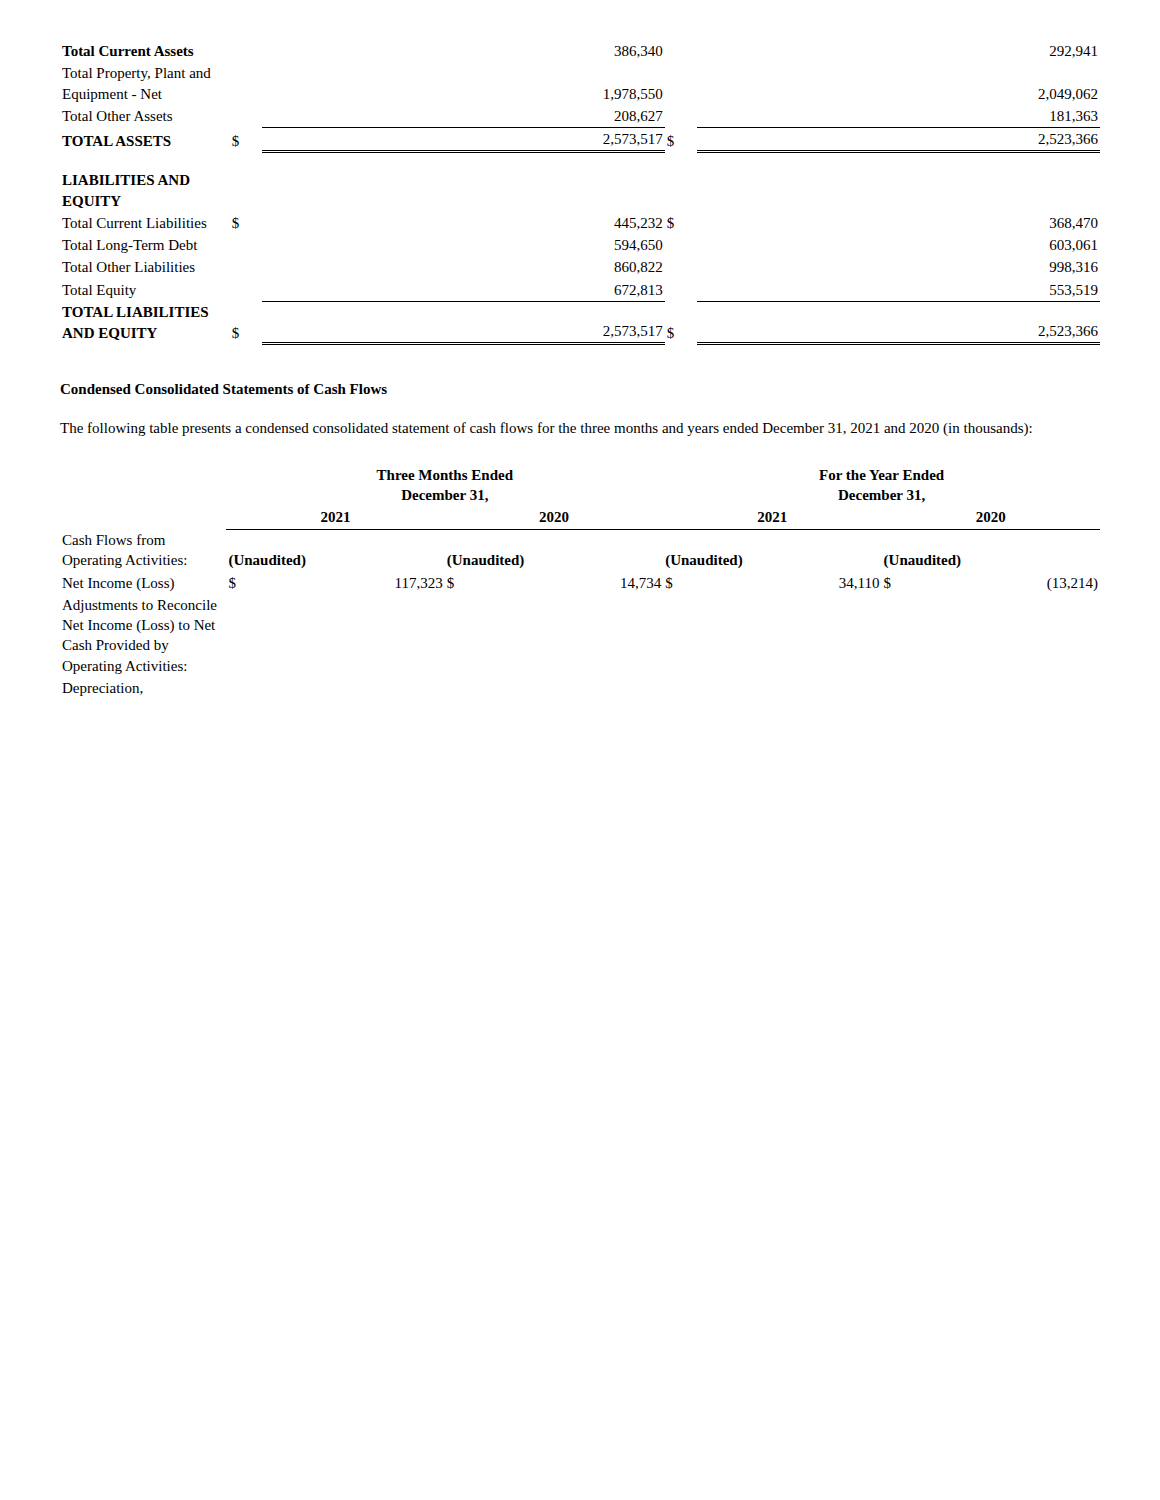| Total Current Assets | | 386,340 | | 292,941 |
| Total Property, Plant and Equipment - Net | | 1,978,550 | | 2,049,062 |
| Total Other Assets | | 208,627 | | 181,363 |
| TOTAL ASSETS | $ | 2,573,517 | $ | 2,523,366 |
| LIABILITIES AND EQUITY | |
| Total Current Liabilities | $ | 445,232 | $ | 368,470 |
| Total Long-Term Debt | | 594,650 | | 603,061 |
| Total Other Liabilities | | 860,822 | | 998,316 |
| Total Equity | | 672,813 | | 553,519 |
| TOTAL LIABILITIES AND EQUITY | $ | 2,573,517 | $ | 2,523,366 |
Condensed Consolidated Statements of Cash Flows
The following table presents a condensed consolidated statement of cash flows for the three months and years ended December 31, 2021 and 2020 (in thousands):
| | Three Months Ended December 31, | For the Year Ended December 31, |
| | 2021 | 2020 | 2021 | 2020 |
| Cash Flows from Operating Activities: | (Unaudited) | (Unaudited) | (Unaudited) | (Unaudited) |
| Net Income (Loss) | $ | 117,323 | $ | 14,734 | $ | 34,110 | $ | (13,214) |
| Adjustments to Reconcile Net Income (Loss) to Net Cash Provided by Operating Activities: | |
| Depreciation, | |